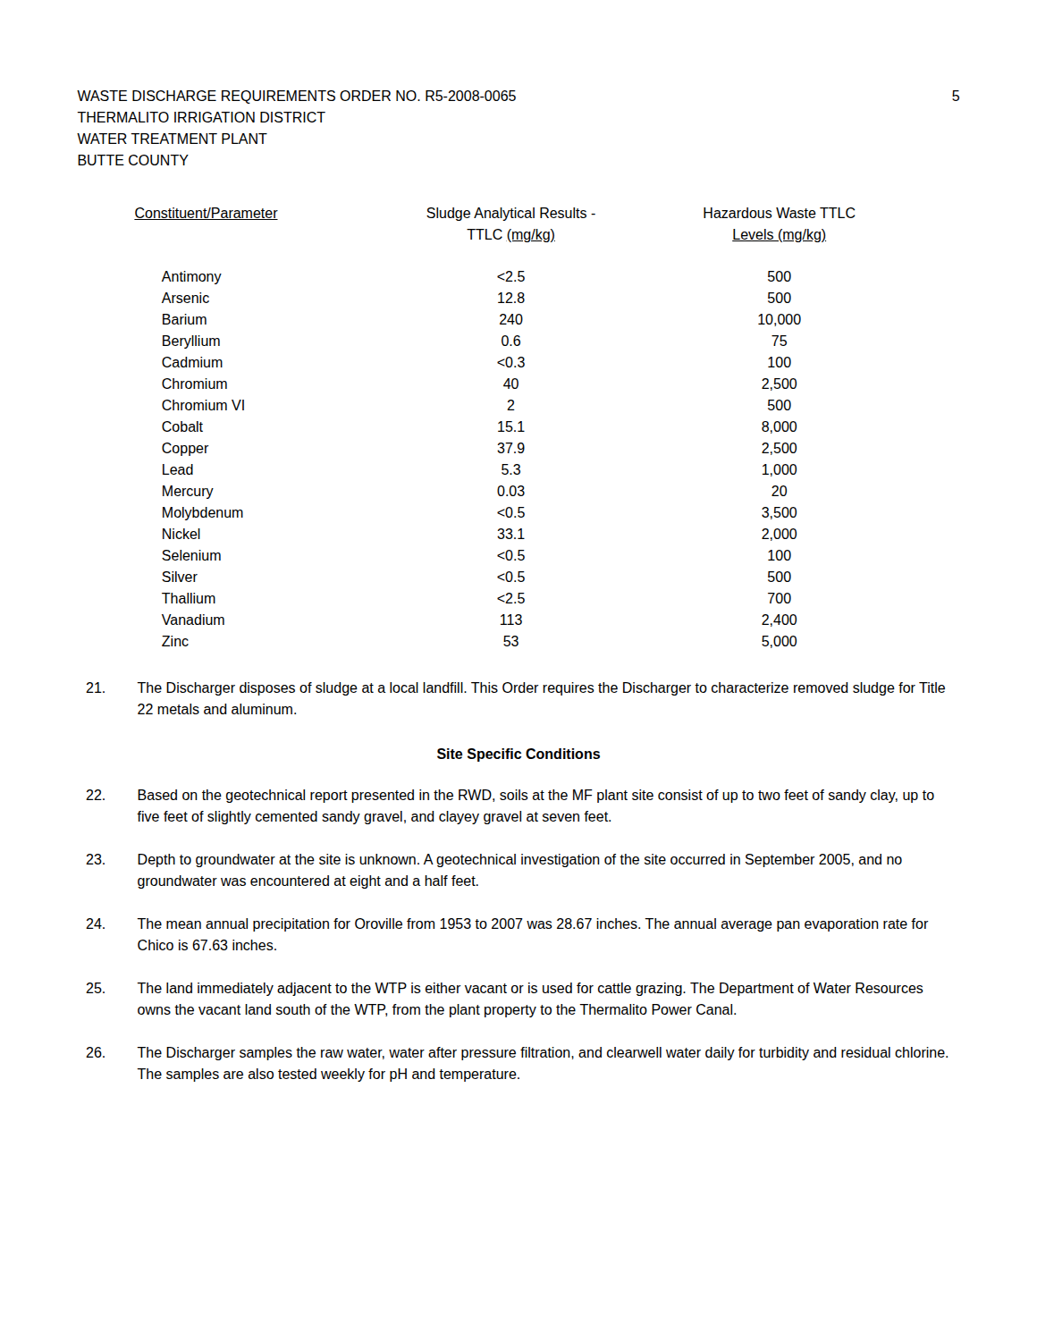WASTE DISCHARGE REQUIREMENTS ORDER NO. R5-2008-00655
THERMALITO IRRIGATION DISTRICT
WATER TREATMENT PLANT
BUTTE COUNTY
| Constituent/Parameter | Sludge Analytical Results - TTLC (mg/kg) | Hazardous Waste TTLC Levels (mg/kg) |
| --- | --- | --- |
| Antimony | <2.5 | 500 |
| Arsenic | 12.8 | 500 |
| Barium | 240 | 10,000 |
| Beryllium | 0.6 | 75 |
| Cadmium | <0.3 | 100 |
| Chromium | 40 | 2,500 |
| Chromium VI | 2 | 500 |
| Cobalt | 15.1 | 8,000 |
| Copper | 37.9 | 2,500 |
| Lead | 5.3 | 1,000 |
| Mercury | 0.03 | 20 |
| Molybdenum | <0.5 | 3,500 |
| Nickel | 33.1 | 2,000 |
| Selenium | <0.5 | 100 |
| Silver | <0.5 | 500 |
| Thallium | <2.5 | 700 |
| Vanadium | 113 | 2,400 |
| Zinc | 53 | 5,000 |
21. The Discharger disposes of sludge at a local landfill. This Order requires the Discharger to characterize removed sludge for Title 22 metals and aluminum.
Site Specific Conditions
22. Based on the geotechnical report presented in the RWD, soils at the MF plant site consist of up to two feet of sandy clay, up to five feet of slightly cemented sandy gravel, and clayey gravel at seven feet.
23. Depth to groundwater at the site is unknown. A geotechnical investigation of the site occurred in September 2005, and no groundwater was encountered at eight and a half feet.
24. The mean annual precipitation for Oroville from 1953 to 2007 was 28.67 inches. The annual average pan evaporation rate for Chico is 67.63 inches.
25. The land immediately adjacent to the WTP is either vacant or is used for cattle grazing. The Department of Water Resources owns the vacant land south of the WTP, from the plant property to the Thermalito Power Canal.
26. The Discharger samples the raw water, water after pressure filtration, and clearwell water daily for turbidity and residual chlorine. The samples are also tested weekly for pH and temperature.